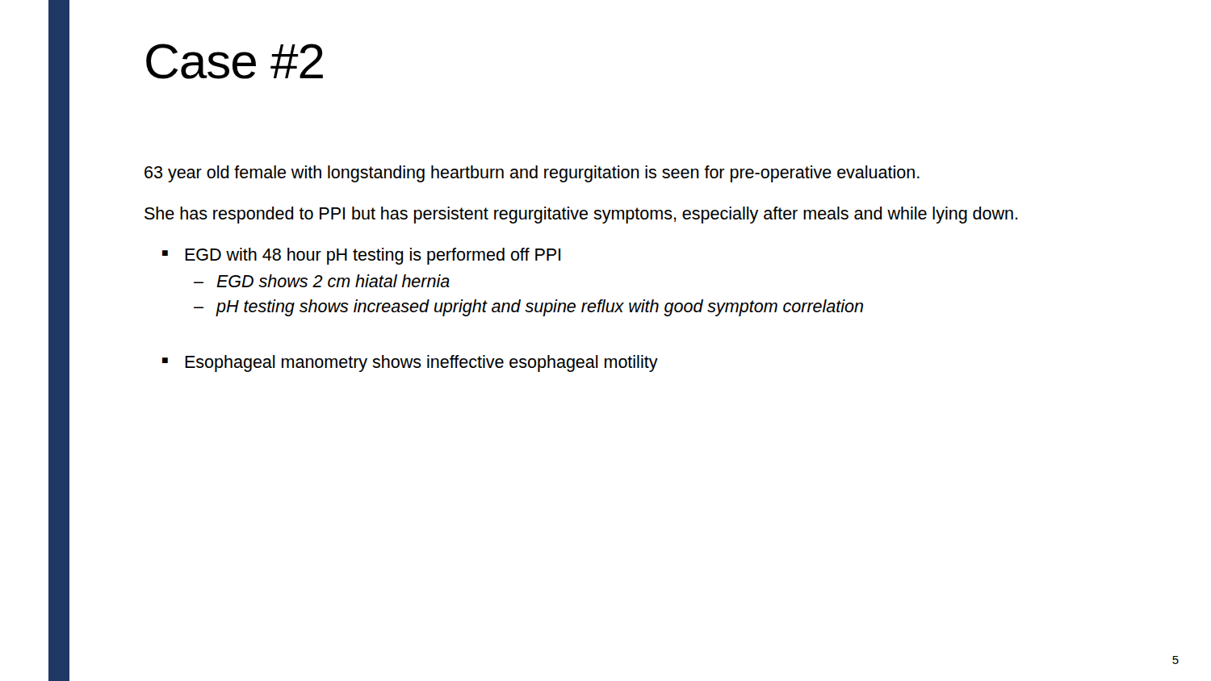Case #2
63 year old female with longstanding heartburn and regurgitation is seen for pre-operative evaluation.
She has responded to PPI but has persistent regurgitative symptoms, especially after meals and while lying down.
EGD with 48 hour pH testing is performed off PPI
EGD shows 2 cm hiatal hernia
pH testing shows increased upright and supine reflux with good symptom correlation
Esophageal manometry shows ineffective esophageal motility
5